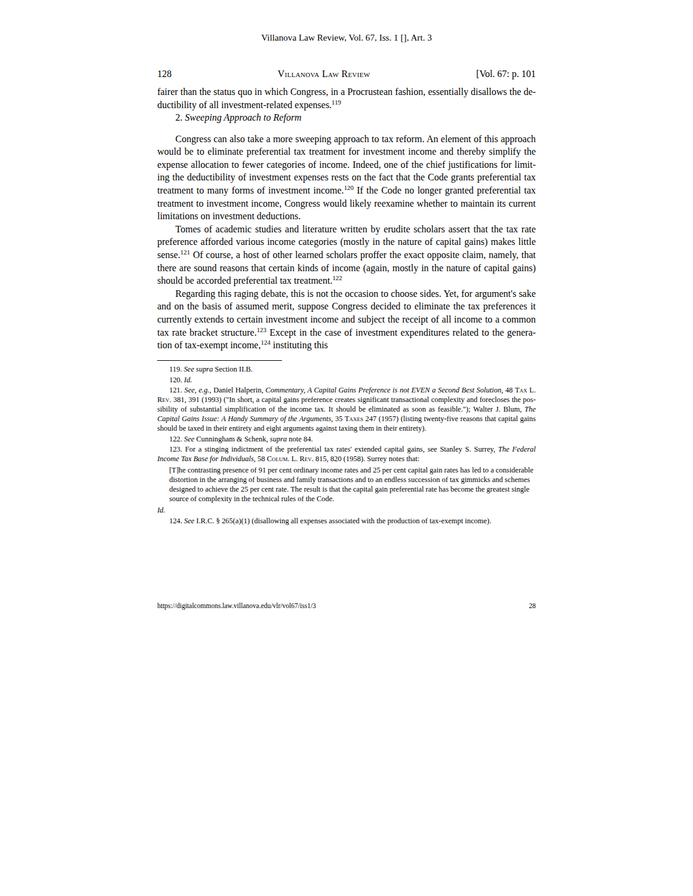Villanova Law Review, Vol. 67, Iss. 1 [], Art. 3
128 Villanova Law Review [Vol. 67: p. 101
fairer than the status quo in which Congress, in a Procrustean fashion, essentially disallows the deductibility of all investment-related expenses.119
2. Sweeping Approach to Reform
Congress can also take a more sweeping approach to tax reform. An element of this approach would be to eliminate preferential tax treatment for investment income and thereby simplify the expense allocation to fewer categories of income. Indeed, one of the chief justifications for limiting the deductibility of investment expenses rests on the fact that the Code grants preferential tax treatment to many forms of investment income.120 If the Code no longer granted preferential tax treatment to investment income, Congress would likely reexamine whether to maintain its current limitations on investment deductions.
Tomes of academic studies and literature written by erudite scholars assert that the tax rate preference afforded various income categories (mostly in the nature of capital gains) makes little sense.121 Of course, a host of other learned scholars proffer the exact opposite claim, namely, that there are sound reasons that certain kinds of income (again, mostly in the nature of capital gains) should be accorded preferential tax treatment.122
Regarding this raging debate, this is not the occasion to choose sides. Yet, for argument's sake and on the basis of assumed merit, suppose Congress decided to eliminate the tax preferences it currently extends to certain investment income and subject the receipt of all income to a common tax rate bracket structure.123 Except in the case of investment expenditures related to the generation of tax-exempt income,124 instituting this
119. See supra Section II.B.
120. Id.
121. See, e.g., Daniel Halperin, Commentary, A Capital Gains Preference is not EVEN a Second Best Solution, 48 Tax L. Rev. 381, 391 (1993) ("In short, a capital gains preference creates significant transactional complexity and forecloses the possibility of substantial simplification of the income tax. It should be eliminated as soon as feasible."); Walter J. Blum, The Capital Gains Issue: A Handy Summary of the Arguments, 35 Taxes 247 (1957) (listing twenty-five reasons that capital gains should be taxed in their entirety and eight arguments against taxing them in their entirety).
122. See Cunningham & Schenk, supra note 84.
123. For a stinging indictment of the preferential tax rates' extended capital gains, see Stanley S. Surrey, The Federal Income Tax Base for Individuals, 58 Colum. L. Rev. 815, 820 (1958). Surrey notes that:
[T]he contrasting presence of 91 per cent ordinary income rates and 25 per cent capital gain rates has led to a considerable distortion in the arranging of business and family transactions and to an endless succession of tax gimmicks and schemes designed to achieve the 25 per cent rate. The result is that the capital gain preferential rate has become the greatest single source of complexity in the technical rules of the Code.
Id.
124. See I.R.C. § 265(a)(1) (disallowing all expenses associated with the production of tax-exempt income).
https://digitalcommons.law.villanova.edu/vlr/vol67/iss1/3 28